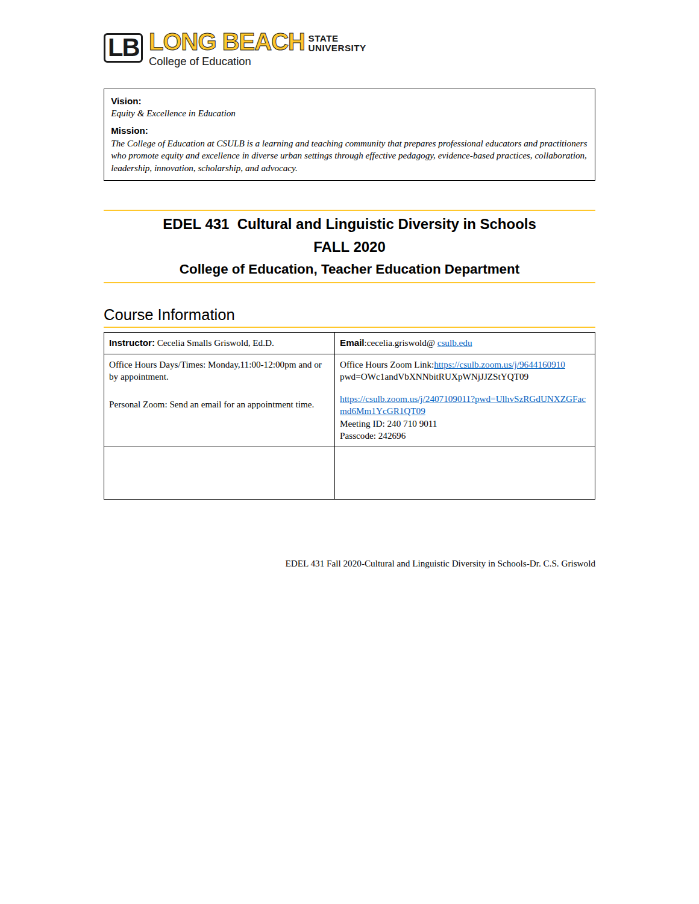LB
LONG BEACHSTATE
UNIVERSITY
College of Education
Vision:
Equity & Excellence in Education
Mission:
The College of Education at CSULB is a learning and teaching community that prepares professional educators and practitioners who promote equity and excellence in diverse urban settings through effective pedagogy, evidence-based practices, collaboration, leadership, innovation, scholarship, and advocacy.
EDEL 431 Cultural and Linguistic Diversity in Schools
FALL 2020
College of Education, Teacher Education Department
Course Information
| Instructor: Cecelia Smalls Griswold, Ed.D. | Email :cecelia.griswold@ csulb.edu |
| Office Hours Days/Times: Monday,11:00-12:00pm and or by appointment. Personal Zoom: Send an email for an appointment time. | Office Hours Zoom Link: https://csulb.zoom.us/j/9644160910 pwd=OWc1andVbXNNbitRUXpWNjJJZStYQT09 https://csulb.zoom.us/j/2407109011?pwd=UlhvSzRGdUNXZGFacmd6Mm1YcGR1QT09 Meeting ID: 240 710 9011 Passcode: 242696 |
EDEL 431 Fall 2020-Cultural and Linguistic Diversity in Schools-Dr. C.S. Griswold